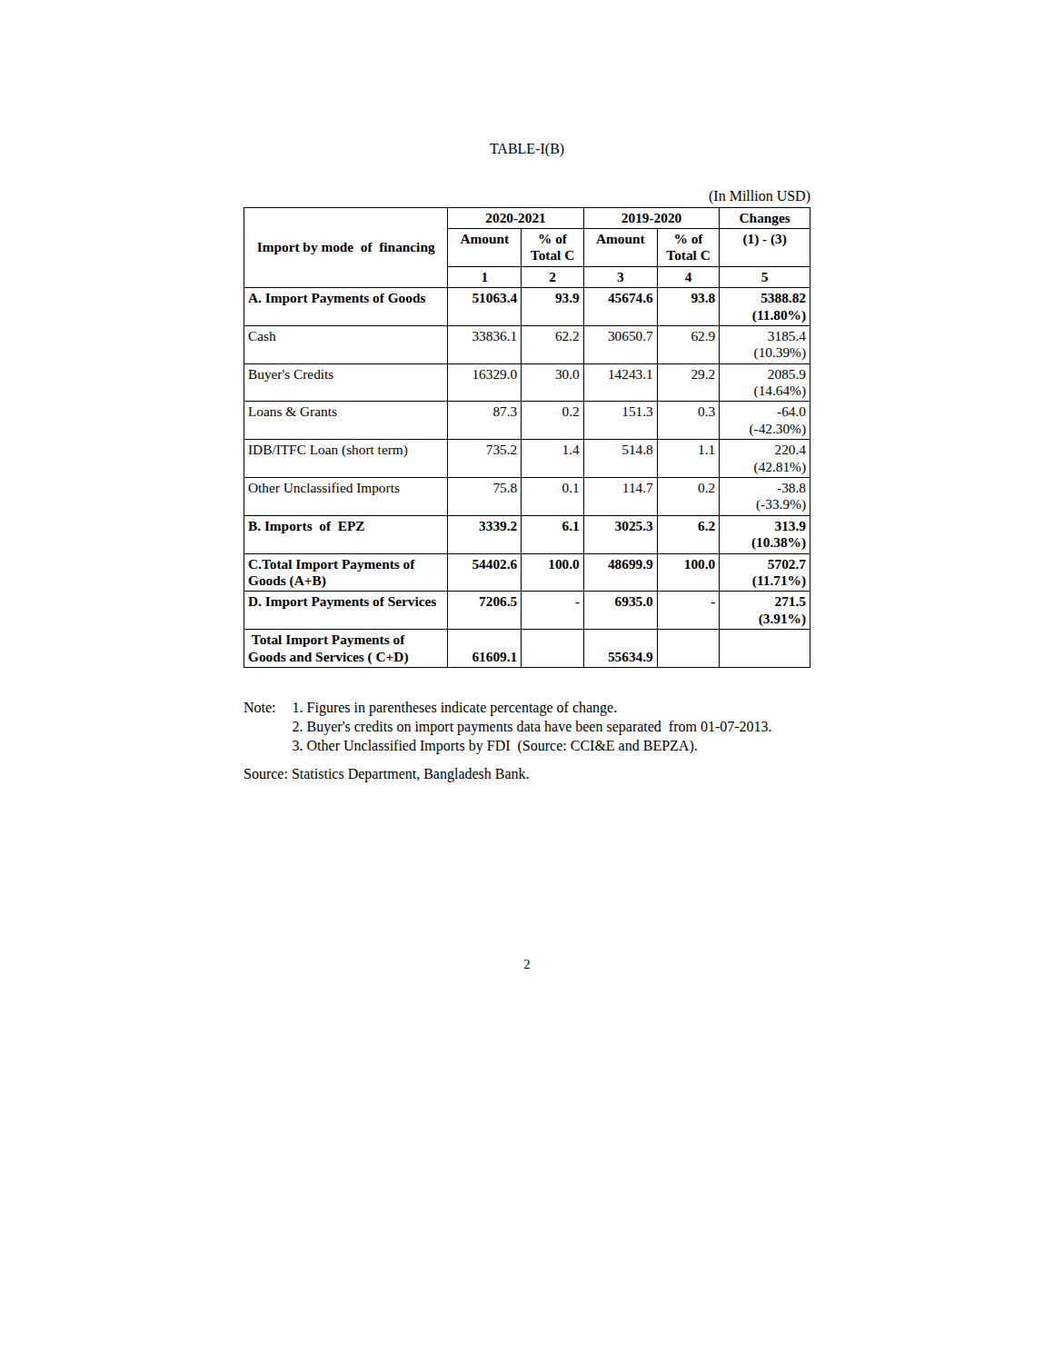TABLE-I(B)
(In Million USD)
| Import by mode of financing | 2020-2021 | 2019-2020 | Changes |
| --- | --- | --- | --- |
| Amount | % of Total C | Amount | % of Total C | (1) - (3) |
| 1 | 2 | 3 | 4 | 5 |
| A. Import Payments of Goods | 51063.4 | 93.9 | 45674.6 | 93.8 | 5388.82 (11.80%) |
| Cash | 33836.1 | 62.2 | 30650.7 | 62.9 | 3185.4 (10.39%) |
| Buyer's Credits | 16329.0 | 30.0 | 14243.1 | 29.2 | 2085.9 (14.64%) |
| Loans & Grants | 87.3 | 0.2 | 151.3 | 0.3 | -64.0 (-42.30%) |
| IDB/ITFC Loan (short term) | 735.2 | 1.4 | 514.8 | 1.1 | 220.4 (42.81%) |
| Other Unclassified Imports | 75.8 | 0.1 | 114.7 | 0.2 | -38.8 (-33.9%) |
| B. Imports of EPZ | 3339.2 | 6.1 | 3025.3 | 6.2 | 313.9 (10.38%) |
| C.Total Import Payments of Goods (A+B) | 54402.6 | 100.0 | 48699.9 | 100.0 | 5702.7 (11.71%) |
| D. Import Payments of Services | 7206.5 | - | 6935.0 | - | 271.5 (3.91%) |
| Total Import Payments of Goods and Services ( C+D) | 61609.1 | | 55634.9 | | |
| Note: | 1. | Figures in parentheses indicate percentage of change. |
| | 2. | Buyer's credits on import payments data have been separated from 01-07-2013. |
| | 3. | Other Unclassified Imports by FDI (Source: CCI&E and BEPZA). |
Source: Statistics Department, Bangladesh Bank.
2